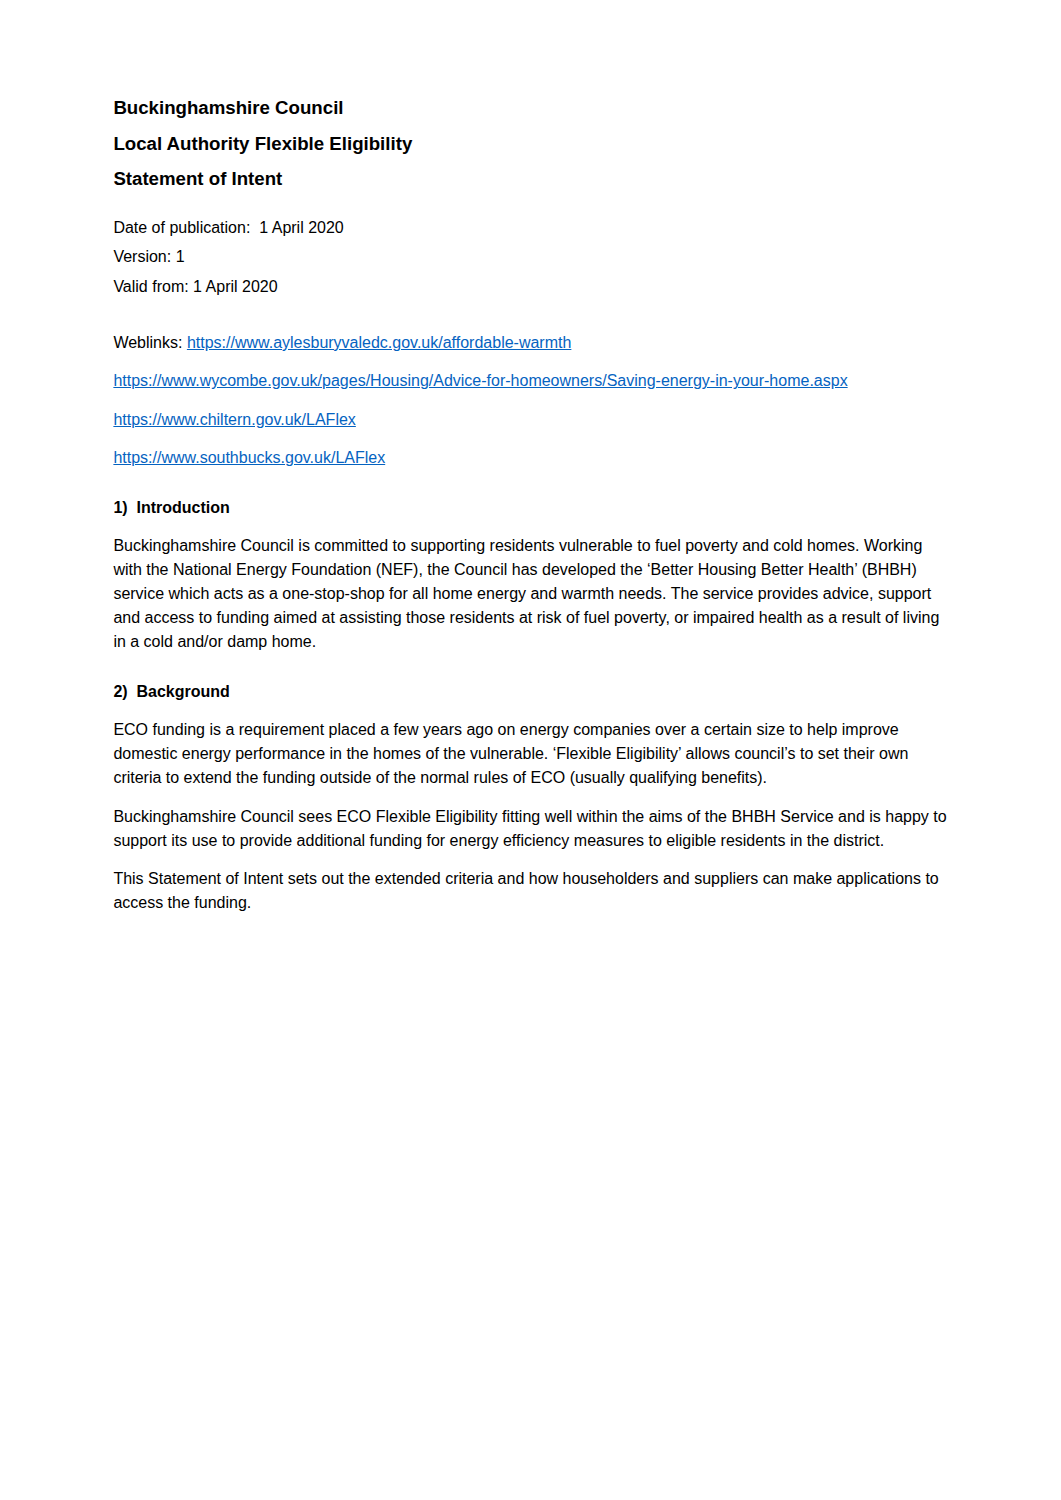Buckinghamshire Council
Local Authority Flexible Eligibility
Statement of Intent
Date of publication: 1 April 2020
Version: 1
Valid from: 1 April 2020
Weblinks: https://www.aylesburyvaledc.gov.uk/affordable-warmth
https://www.wycombe.gov.uk/pages/Housing/Advice-for-homeowners/Saving-energy-in-your-home.aspx
https://www.chiltern.gov.uk/LAFlex
https://www.southbucks.gov.uk/LAFlex
1) Introduction
Buckinghamshire Council is committed to supporting residents vulnerable to fuel poverty and cold homes. Working with the National Energy Foundation (NEF), the Council has developed the ‘Better Housing Better Health’ (BHBH) service which acts as a one-stop-shop for all home energy and warmth needs. The service provides advice, support and access to funding aimed at assisting those residents at risk of fuel poverty, or impaired health as a result of living in a cold and/or damp home.
2) Background
ECO funding is a requirement placed a few years ago on energy companies over a certain size to help improve domestic energy performance in the homes of the vulnerable. ‘Flexible Eligibility’ allows council’s to set their own criteria to extend the funding outside of the normal rules of ECO (usually qualifying benefits).
Buckinghamshire Council sees ECO Flexible Eligibility fitting well within the aims of the BHBH Service and is happy to support its use to provide additional funding for energy efficiency measures to eligible residents in the district.
This Statement of Intent sets out the extended criteria and how householders and suppliers can make applications to access the funding.